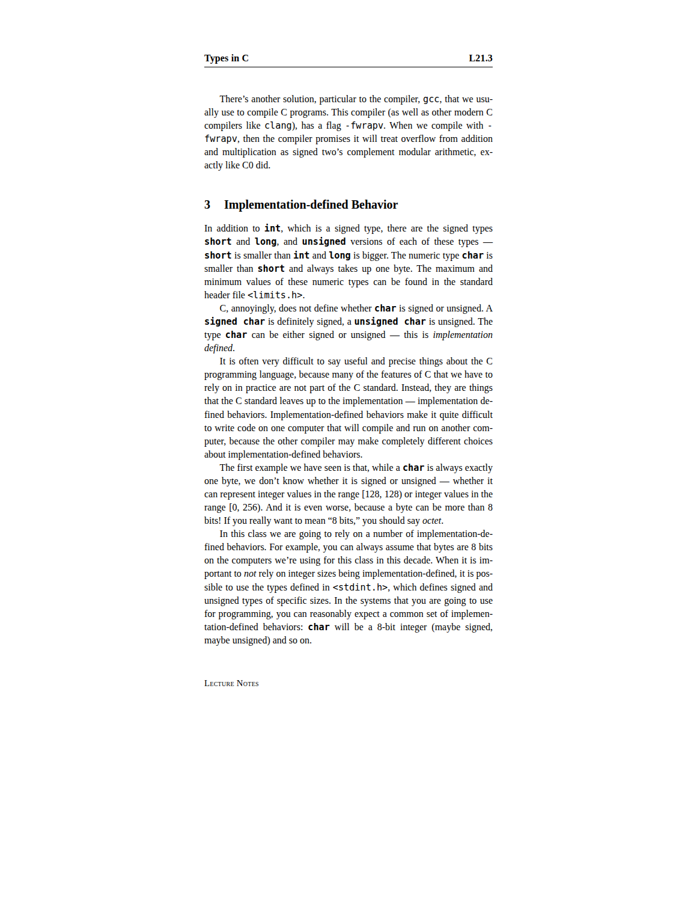Types in C L21.3
There’s another solution, particular to the compiler, gcc, that we usually use to compile C programs. This compiler (as well as other modern C compilers like clang), has a flag -fwrapv. When we compile with -fwrapv, then the compiler promises it will treat overflow from addition and multiplication as signed two’s complement modular arithmetic, exactly like C0 did.
3 Implementation-defined Behavior
In addition to int, which is a signed type, there are the signed types short and long, and unsigned versions of each of these types — short is smaller than int and long is bigger. The numeric type char is smaller than short and always takes up one byte. The maximum and minimum values of these numeric types can be found in the standard header file <limits.h>.
C, annoyingly, does not define whether char is signed or unsigned. A signed char is definitely signed, a unsigned char is unsigned. The type char can be either signed or unsigned — this is implementation defined.
It is often very difficult to say useful and precise things about the C programming language, because many of the features of C that we have to rely on in practice are not part of the C standard. Instead, they are things that the C standard leaves up to the implementation — implementation defined behaviors. Implementation-defined behaviors make it quite difficult to write code on one computer that will compile and run on another computer, because the other compiler may make completely different choices about implementation-defined behaviors.
The first example we have seen is that, while a char is always exactly one byte, we don’t know whether it is signed or unsigned — whether it can represent integer values in the range [128, 128) or integer values in the range [0, 256). And it is even worse, because a byte can be more than 8 bits! If you really want to mean “8 bits,” you should say octet.
In this class we are going to rely on a number of implementation-defined behaviors. For example, you can always assume that bytes are 8 bits on the computers we’re using for this class in this decade. When it is important to not rely on integer sizes being implementation-defined, it is possible to use the types defined in <stdint.h>, which defines signed and unsigned types of specific sizes. In the systems that you are going to use for programming, you can reasonably expect a common set of implementation-defined behaviors: char will be a 8-bit integer (maybe signed, maybe unsigned) and so on.
Lecture Notes